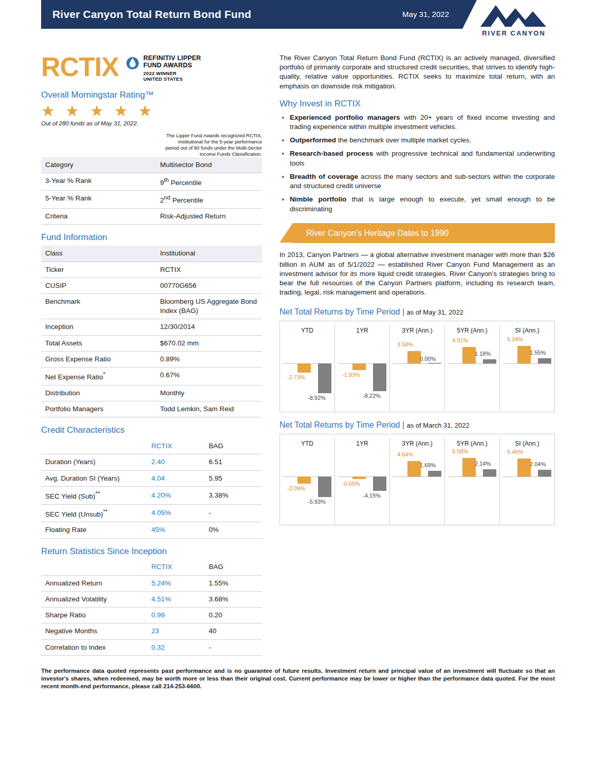River Canyon Total Return Bond Fund
May 31, 2022
RIVER CANYON
RCTIX
REFINITIV LIPPER
FUND AWARDS
2022 WINNER
UNITED STATES
Overall Morningstar Rating™
★ ★ ★ ★ ★
Out of 280 funds as of May 31, 2022.
The Lipper Fund Awards recognized RCTIX, Institutional for the 5-year performance period out of 80 funds under the Multi-Sector Income Funds Classification.
| Category | Multisector Bond |
| 3-Year % Rank | 9 th Percentile |
| 5-Year % Rank | 2 nd Percentile |
| Criteria | Risk-Adjusted Return |
Fund Information
| Class | Institutional |
| Ticker | RCTIX |
| CUSIP | 00770G656 |
| Benchmark | Bloomberg US Aggregate Bond Index (BAG) |
| Inception | 12/30/2014 |
| Total Assets | $670.02 mm |
| Gross Expense Ratio | 0.89% |
| Net Expense Ratio * | 0.67% |
| Distribution | Monthly |
| Portfolio Managers | Todd Lemkin, Sam Reid |
Credit Characteristics
| | RCTIX | BAG |
| --- | --- | --- |
| Duration (Years) | 2.40 | 6.51 |
| Avg. Duration SI (Years) | 4.04 | 5.95 |
| SEC Yield (Sub) ** | 4.20% | 3.38% |
| SEC Yield (Unsub) ** | 4.05% | - |
| Floating Rate | 45% | 0% |
Return Statistics Since Inception
| | RCTIX | BAG |
| --- | --- | --- |
| Annualized Return | 5.24% | 1.55% |
| Annualized Volatility | 4.51% | 3.68% |
| Sharpe Ratio | 0.99 | 0.20 |
| Negative Months | 23 | 40 |
| Correlation to Index | 0.32 | - |
The River Canyon Total Return Bond Fund (RCTIX) is an actively managed, diversified portfolio of primarily corporate and structured credit securities, that strives to identify high-quality, relative value opportunities. RCTIX seeks to maximize total return, with an emphasis on downside risk mitigation.
Why Invest in RCTIX
Experienced portfolio managers with 20+ years of fixed income investing and trading experience within multiple investment vehicles.
Outperformed the benchmark over multiple market cycles.
Research-based process with progressive technical and fundamental underwriting tools
Breadth of coverage across the many sectors and sub-sectors within the corporate and structured credit universe
Nimble portfolio that is large enough to execute, yet small enough to be discriminating
River Canyon’s Heritage Dates to 1990
In 2013, Canyon Partners — a global alternative investment manager with more than $26 billion in AUM as of 5/1/2022 — established River Canyon Fund Management as an investment advisor for its more liquid credit strategies. River Canyon’s strategies bring to bear the full resources of the Canyon Partners platform, including its research team, trading, legal, risk management and operations.
Net Total Returns by Time Period | as of May 31, 2022
YTD
-2.73%
-8.92%
1YR
-1.93%
-8.22%
3YR (Ann.)
3.58%
0.00%
5YR (Ann.)
4.91%
1.18%
SI (Ann.)
5.24%
1.55%
Net Total Returns by Time Period | as of March 31, 2022
YTD
-2.09%
-5.93%
1YR
-0.65%
-4.15%
3YR (Ann.)
4.64%
1.69%
5YR (Ann.)
5.58%
2.14%
SI (Ann.)
5.46%
2.04%
The performance data quoted represents past performance and is no guarantee of future results. Investment return and principal value of an investment will fluctuate so that an investor's shares, when redeemed, may be worth more or less than their original cost. Current performance may be lower or higher than the performance data quoted. For the most recent month-end performance, please call 214-253-6600.